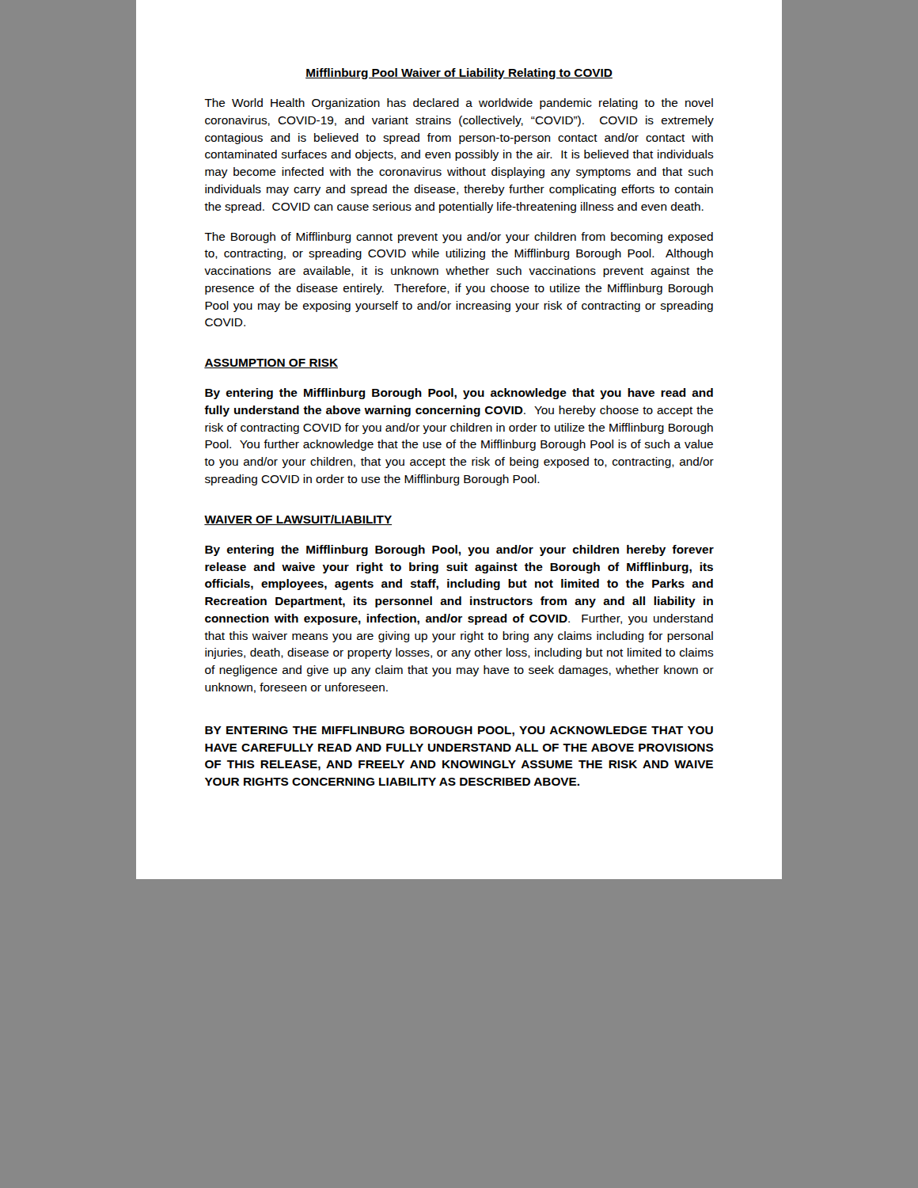Mifflinburg Pool Waiver of Liability Relating to COVID
The World Health Organization has declared a worldwide pandemic relating to the novel coronavirus, COVID-19, and variant strains (collectively, “COVID”). COVID is extremely contagious and is believed to spread from person-to-person contact and/or contact with contaminated surfaces and objects, and even possibly in the air. It is believed that individuals may become infected with the coronavirus without displaying any symptoms and that such individuals may carry and spread the disease, thereby further complicating efforts to contain the spread. COVID can cause serious and potentially life-threatening illness and even death.
The Borough of Mifflinburg cannot prevent you and/or your children from becoming exposed to, contracting, or spreading COVID while utilizing the Mifflinburg Borough Pool. Although vaccinations are available, it is unknown whether such vaccinations prevent against the presence of the disease entirely. Therefore, if you choose to utilize the Mifflinburg Borough Pool you may be exposing yourself to and/or increasing your risk of contracting or spreading COVID.
ASSUMPTION OF RISK
By entering the Mifflinburg Borough Pool, you acknowledge that you have read and fully understand the above warning concerning COVID. You hereby choose to accept the risk of contracting COVID for you and/or your children in order to utilize the Mifflinburg Borough Pool. You further acknowledge that the use of the Mifflinburg Borough Pool is of such a value to you and/or your children, that you accept the risk of being exposed to, contracting, and/or spreading COVID in order to use the Mifflinburg Borough Pool.
WAIVER OF LAWSUIT/LIABILITY
By entering the Mifflinburg Borough Pool, you and/or your children hereby forever release and waive your right to bring suit against the Borough of Mifflinburg, its officials, employees, agents and staff, including but not limited to the Parks and Recreation Department, its personnel and instructors from any and all liability in connection with exposure, infection, and/or spread of COVID. Further, you understand that this waiver means you are giving up your right to bring any claims including for personal injuries, death, disease or property losses, or any other loss, including but not limited to claims of negligence and give up any claim that you may have to seek damages, whether known or unknown, foreseen or unforeseen.
BY ENTERING THE MIFFLINBURG BOROUGH POOL, YOU ACKNOWLEDGE THAT YOU HAVE CAREFULLY READ AND FULLY UNDERSTAND ALL OF THE ABOVE PROVISIONS OF THIS RELEASE, AND FREELY AND KNOWINGLY ASSUME THE RISK AND WAIVE YOUR RIGHTS CONCERNING LIABILITY AS DESCRIBED ABOVE.